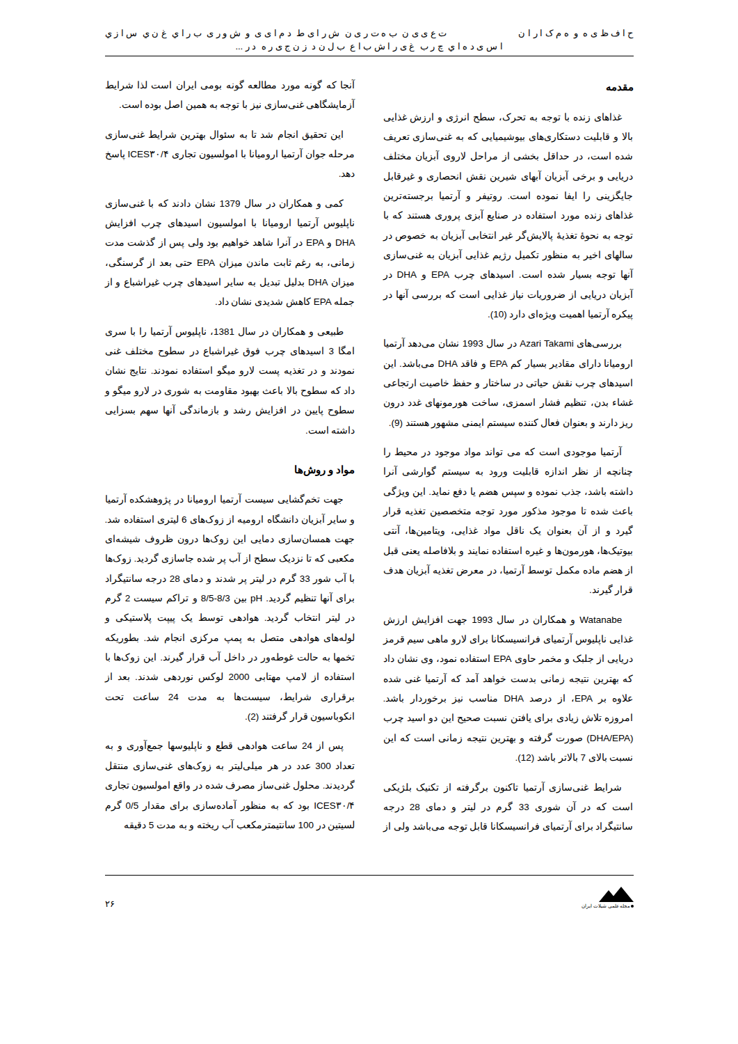ح ا ف ظ ی ه و ه م ک ا ر ا ن ت ع ی ی ن ب ه ت ر ی ن ش ر ا ی ط د م ا ی ی و ش و ر ی ب ر ا ي غ ن ي س ا ز ي
ا س ی د ه ا ي چ ر ب غ ی ر ا ش ب ا ع ب ل ن د ز ن ج ی ر ه د ر ...
مقدمه
غذاهای زنده با توجه به تحرک، سطح انرژی و ارزش غذایی بالا و قابلیت دستکاری‌های بیوشیمیایی که به غنی‌سازی تعریف شده است، در حداقل بخشی از مراحل لاروی آبزیان مختلف دریایی و برخی آبزیان آبهای شیرین نقش انحصاری و غیرقابل جایگزینی را ایفا نموده است. روتیفر و آرتمیا برجسته‌ترین غذاهای زنده مورد استفاده در صنایع آبزی پروری هستند که با توجه به نحوهٔ تغذیهٔ پالایش‌گر غیر انتخابی آبزیان به خصوص در سالهای اخیر به منظور تکمیل رژیم غذایی آبزیان به غنی‌سازی آنها توجه بسیار شده است. اسیدهای چرب EPA و DHA در آبزیان دریایی از ضروریات نیاز غذایی است که بررسی آنها در پیکره آرتمیا اهمیت ویژه‌ای دارد (10).
بررسی‌های Azari Takami در سال 1993 نشان می‌دهد آرتمیا ارومیانا دارای مقادیر بسیار کم EPA و فاقد DHA می‌باشد. این اسیدهای چرب نقش حیاتی در ساختار و حفظ خاصیت ارتجاعی غشاء بدن، تنظیم فشار اسمزی، ساخت هورمونهای غدد درون ریز دارند و بعنوان فعال کننده سیستم ایمنی مشهور هستند (9).
آرتمیا موجودی است که می تواند مواد موجود در محیط را چنانچه از نظر اندازه قابلیت ورود به سیستم گوارشی آنرا داشته باشد، جذب نموده و سپس هضم یا دفع نماید. این ویژگی باعث شده تا موجود مذکور مورد توجه متخصصین تغذیه قرار گیرد و از آن بعنوان یک ناقل مواد غذایی، ویتامین‌ها، آنتی بیوتیک‌ها، هورمون‌ها و غیره استفاده نمایند و بلافاصله یعنی قبل از هضم ماده مکمل توسط آرتمیا، در معرض تغذیه آبزیان هدف قرار گیرند.
Watanabe و همکاران در سال 1993 جهت افزایش ارزش غذایی ناپلیوس آرتمیای فرانسیسکانا برای لارو ماهی سیم قرمز دریایی از جلبک و مخمر حاوی EPA استفاده نمود، وی نشان داد که بهترین نتیجه زمانی بدست خواهد آمد که آرتمیا غنی شده علاوه بر EPA، از درصد DHA مناسب نیز برخوردار باشد. امروزه تلاش زیادی برای یافتن نسبت صحیح این دو اسید چرب (DHA/EPA) صورت گرفته و بهترین نتیجه زمانی است که این نسبت بالای 7 بالاتر باشد (12).
شرایط غنی‌سازی آرتمیا تاکنون برگرفته از تکنیک بلژیکی است که در آن شوری 33 گرم در لیتر و دمای 28 درجه سانتیگراد برای آرتمیای فرانسیسکانا قابل توجه می‌باشد ولی از
آنجا که گونه مورد مطالعه گونه بومی ایران است لذا شرایط آزمایشگاهی غنی‌سازی نیز با توجه به همین اصل بوده است.
این تحقیق انجام شد تا به سئوال بهترین شرایط غنی‌سازی مرحله جوان آرتمیا ارومیانا با امولسیون تجاری ICES۳۰/۴ پاسخ دهد.
کمی و همکاران در سال 1379 نشان دادند که با غنی‌سازی ناپلیوس آرتمیا ارومیانا با امولسیون اسیدهای چرب افزایش DHA و EPA در آنرا شاهد خواهیم بود ولی پس از گذشت مدت زمانی، به رغم ثابت ماندن میزان EPA حتی بعد از گرسنگی، میزان DHA بدلیل تبدیل به سایر اسیدهای چرب غیراشباع و از جمله EPA کاهش شدیدی نشان داد.
طبیعی و همکاران در سال 1381، ناپلیوس آرتمیا را با سری امگا 3 اسیدهای چرب فوق غیراشباع در سطوح مختلف غنی نمودند و در تغذیه پست لارو میگو استفاده نمودند. نتایج نشان داد که سطوح بالا باعث بهبود مقاومت به شوری در لارو میگو و سطوح پایین در افزایش رشد و بازماندگی آنها سهم بسزایی داشته است.
مواد و روش‌ها
جهت تخم‌گشایی سیست آرتمیا ارومیانا در پژوهشکده آرتمیا و سایر آبزیان دانشگاه ارومیه از زوک‌های 6 لیتری استفاده شد. جهت همسان‌سازی دمایی این زوک‌ها درون ظروف شیشه‌ای مکعبی که تا نزدیک سطح از آب پر شده جاسازی گردید. زوک‌ها با آب شور 33 گرم در لیتر پر شدند و دمای 28 درجه سانتیگراد برای آنها تنظیم گردید. pH بین 8/3-8/5 و تراکم سیست 2 گرم در لیتر انتخاب گردید. هوادهی توسط یک پیپت پلاستیکی و لوله‌های هوادهی متصل به پمپ مرکزی انجام شد. بطوریکه تخمها به حالت غوطه‌ور در داخل آب قرار گیرند. این زوک‌ها با استفاده از لامپ مهتابی 2000 لوکس نوردهی شدند. بعد از برقراری شرایط، سیست‌ها به مدت 24 ساعت تحت انکوباسیون قرار گرفتند (2).
پس از 24 ساعت هوادهی قطع و ناپلیوسها جمع‌آوری و به تعداد 300 عدد در هر میلی‌لیتر به زوک‌های غنی‌سازی منتقل گردیدند. محلول غنی‌ساز مصرف شده در واقع امولسیون تجاری ICES۳۰/۴ بود که به منظور آماده‌سازی برای مقدار 0/5 گرم لسیتین در 100 سانتیمترمکعب آب ریخته و به مدت 5 دقیقه
مجله علمی شیلات ایران
۲۶